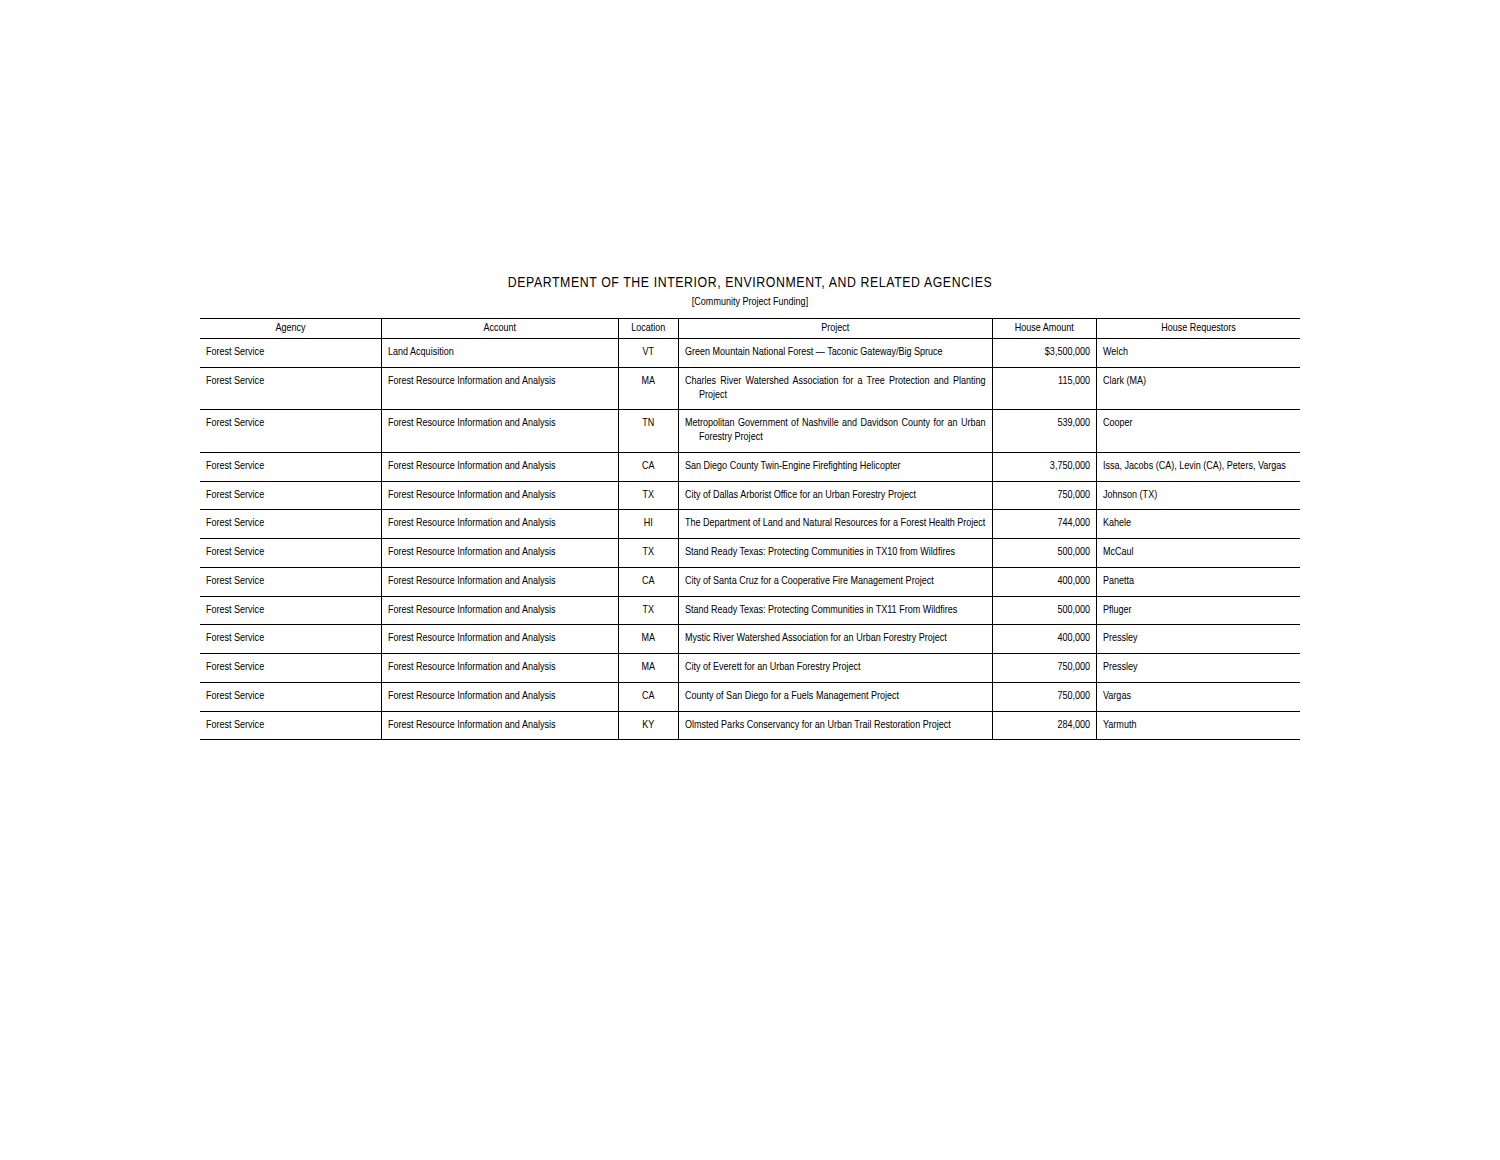DEPARTMENT OF THE INTERIOR, ENVIRONMENT, AND RELATED AGENCIES
[Community Project Funding]
| Agency | Account | Location | Project | House Amount | House Requestors |
| --- | --- | --- | --- | --- | --- |
| Forest Service | Land Acquisition | VT | Green Mountain National Forest — Taconic Gateway/Big Spruce | $3,500,000 | Welch |
| Forest Service | Forest Resource Information and Analysis | MA | Charles River Watershed Association for a Tree Protection and Planting Project | 115,000 | Clark (MA) |
| Forest Service | Forest Resource Information and Analysis | TN | Metropolitan Government of Nashville and Davidson County for an Urban Forestry Project | 539,000 | Cooper |
| Forest Service | Forest Resource Information and Analysis | CA | San Diego County Twin-Engine Firefighting Helicopter | 3,750,000 | Issa, Jacobs (CA), Levin (CA), Peters, Vargas |
| Forest Service | Forest Resource Information and Analysis | TX | City of Dallas Arborist Office for an Urban Forestry Project | 750,000 | Johnson (TX) |
| Forest Service | Forest Resource Information and Analysis | HI | The Department of Land and Natural Resources for a Forest Health Project | 744,000 | Kahele |
| Forest Service | Forest Resource Information and Analysis | TX | Stand Ready Texas: Protecting Communities in TX10 from Wildfires | 500,000 | McCaul |
| Forest Service | Forest Resource Information and Analysis | CA | City of Santa Cruz for a Cooperative Fire Management Project | 400,000 | Panetta |
| Forest Service | Forest Resource Information and Analysis | TX | Stand Ready Texas: Protecting Communities in TX11 From Wildfires | 500,000 | Pfluger |
| Forest Service | Forest Resource Information and Analysis | MA | Mystic River Watershed Association for an Urban Forestry Project | 400,000 | Pressley |
| Forest Service | Forest Resource Information and Analysis | MA | City of Everett for an Urban Forestry Project | 750,000 | Pressley |
| Forest Service | Forest Resource Information and Analysis | CA | County of San Diego for a Fuels Management Project | 750,000 | Vargas |
| Forest Service | Forest Resource Information and Analysis | KY | Olmsted Parks Conservancy for an Urban Trail Restoration Project | 284,000 | Yarmuth |